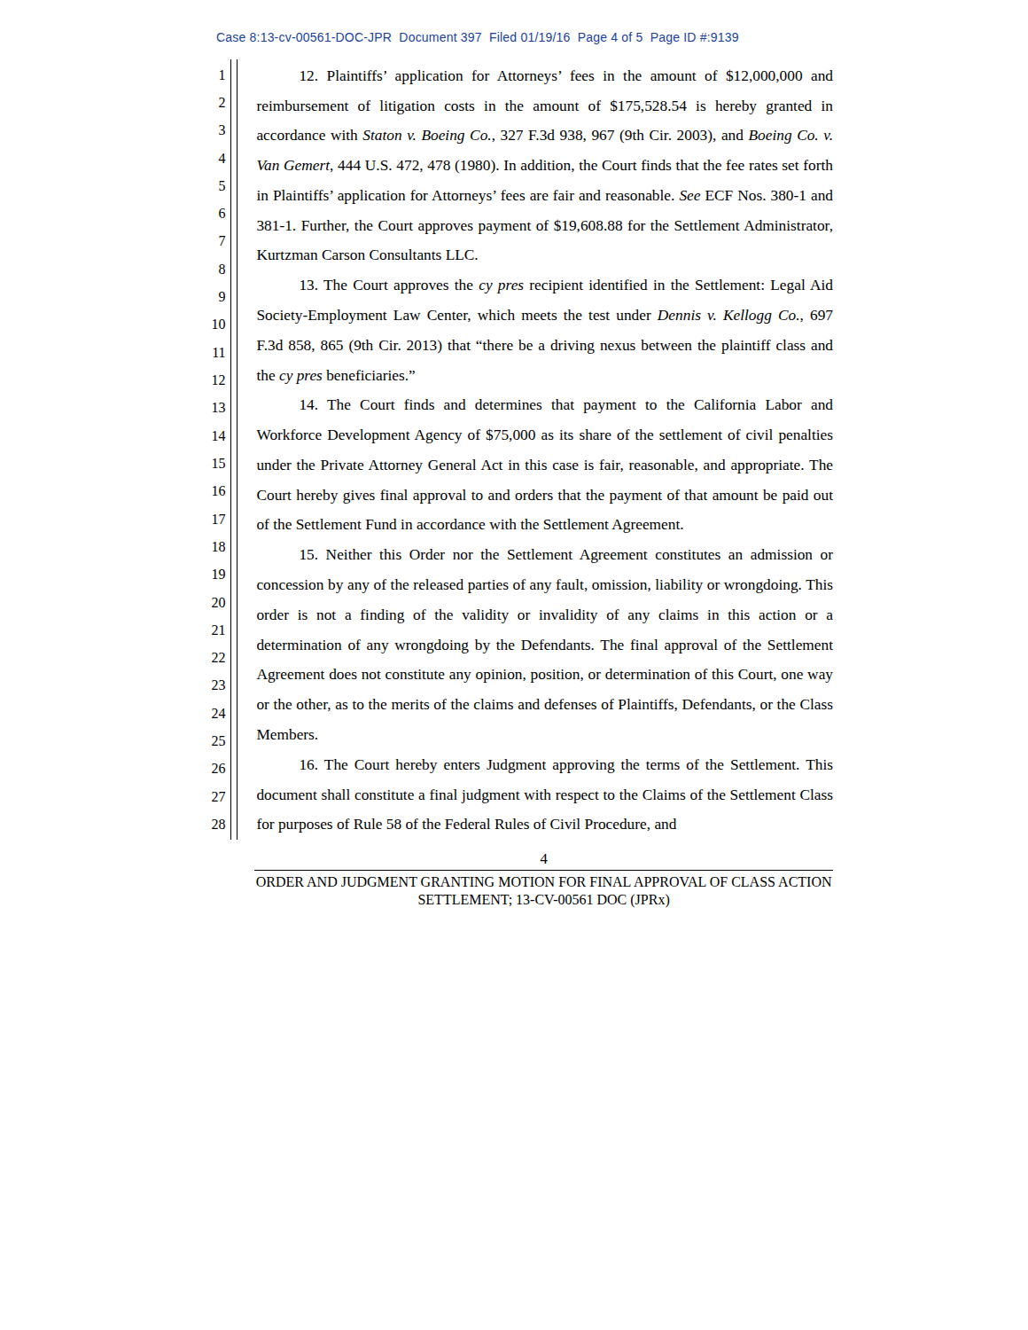Case 8:13-cv-00561-DOC-JPR Document 397 Filed 01/19/16 Page 4 of 5 Page ID #:9139
1 2 3 4 5 6 7 8 9 10 11 12 13 14 15 16 17 18 19 20 21 22 23 24 25 26 27 28
12. Plaintiffs’ application for Attorneys’ fees in the amount of $12,000,000 and reimbursement of litigation costs in the amount of $175,528.54 is hereby granted in accordance with Staton v. Boeing Co., 327 F.3d 938, 967 (9th Cir. 2003), and Boeing Co. v. Van Gemert, 444 U.S. 472, 478 (1980). In addition, the Court finds that the fee rates set forth in Plaintiffs’ application for Attorneys’ fees are fair and reasonable. See ECF Nos. 380-1 and 381-1. Further, the Court approves payment of $19,608.88 for the Settlement Administrator, Kurtzman Carson Consultants LLC.
13. The Court approves the cy pres recipient identified in the Settlement: Legal Aid Society-Employment Law Center, which meets the test under Dennis v. Kellogg Co., 697 F.3d 858, 865 (9th Cir. 2013) that “there be a driving nexus between the plaintiff class and the cy pres beneficiaries.”
14. The Court finds and determines that payment to the California Labor and Workforce Development Agency of $75,000 as its share of the settlement of civil penalties under the Private Attorney General Act in this case is fair, reasonable, and appropriate. The Court hereby gives final approval to and orders that the payment of that amount be paid out of the Settlement Fund in accordance with the Settlement Agreement.
15. Neither this Order nor the Settlement Agreement constitutes an admission or concession by any of the released parties of any fault, omission, liability or wrongdoing. This order is not a finding of the validity or invalidity of any claims in this action or a determination of any wrongdoing by the Defendants. The final approval of the Settlement Agreement does not constitute any opinion, position, or determination of this Court, one way or the other, as to the merits of the claims and defenses of Plaintiffs, Defendants, or the Class Members.
16. The Court hereby enters Judgment approving the terms of the Settlement. This document shall constitute a final judgment with respect to the Claims of the Settlement Class for purposes of Rule 58 of the Federal Rules of Civil Procedure, and
4
ORDER AND JUDGMENT GRANTING MOTION FOR FINAL APPROVAL OF CLASS ACTION
SETTLEMENT; 13-CV-00561 DOC (JPRx)